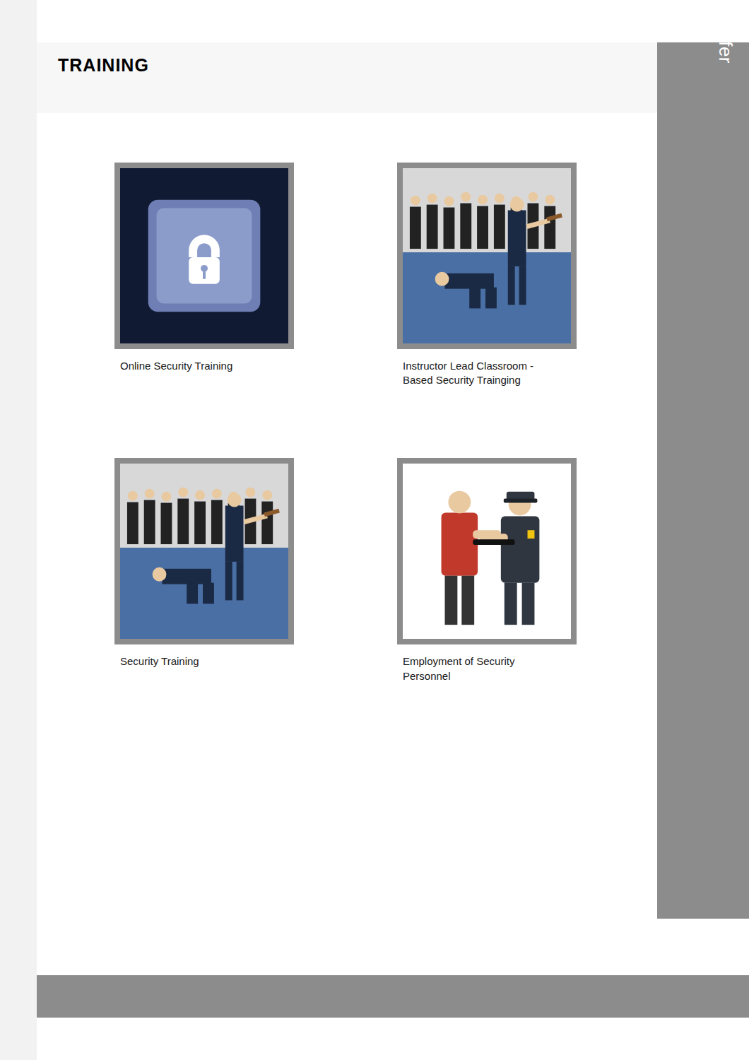What We Offer
TRAINING
Online Security Training
Instructor Lead Classroom -
Based Security Trainging
Security Training
Employment of Security
Personnel